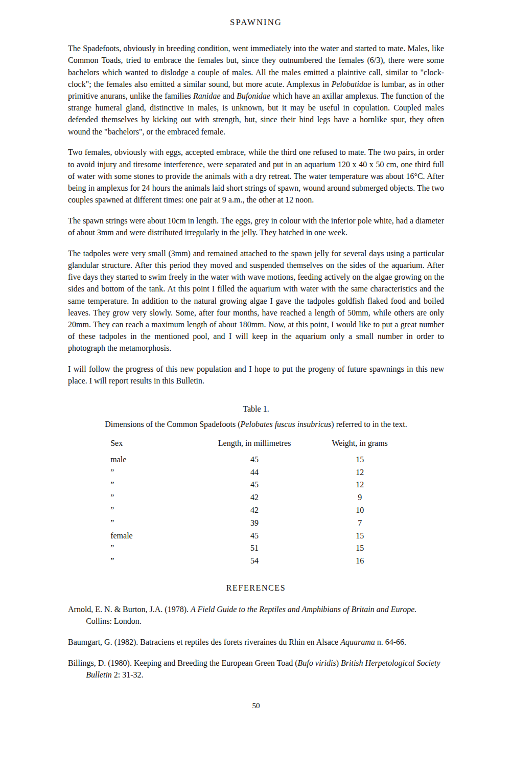Spawning
The Spadefoots, obviously in breeding condition, went immediately into the water and started to mate. Males, like Common Toads, tried to embrace the females but, since they outnumbered the females (6/3), there were some bachelors which wanted to dislodge a couple of males. All the males emitted a plaintive call, similar to "clock-clock"; the females also emitted a similar sound, but more acute. Amplexus in Pelobatidae is lumbar, as in other primitive anurans, unlike the families Ranidae and Bufonidae which have an axillar amplexus. The function of the strange humeral gland, distinctive in males, is unknown, but it may be useful in copulation. Coupled males defended themselves by kicking out with strength, but, since their hind legs have a hornlike spur, they often wound the "bachelors", or the embraced female.
Two females, obviously with eggs, accepted embrace, while the third one refused to mate. The two pairs, in order to avoid injury and tiresome interference, were separated and put in an aquarium 120 x 40 x 50 cm, one third full of water with some stones to provide the animals with a dry retreat. The water temperature was about 16°C. After being in amplexus for 24 hours the animals laid short strings of spawn, wound around submerged objects. The two couples spawned at different times: one pair at 9 a.m., the other at 12 noon.
The spawn strings were about 10cm in length. The eggs, grey in colour with the inferior pole white, had a diameter of about 3mm and were distributed irregularly in the jelly. They hatched in one week.
The tadpoles were very small (3mm) and remained attached to the spawn jelly for several days using a particular glandular structure. After this period they moved and suspended themselves on the sides of the aquarium. After five days they started to swim freely in the water with wave motions, feeding actively on the algae growing on the sides and bottom of the tank. At this point I filled the aquarium with water with the same characteristics and the same temperature. In addition to the natural growing algae I gave the tadpoles goldfish flaked food and boiled leaves. They grow very slowly. Some, after four months, have reached a length of 50mm, while others are only 20mm. They can reach a maximum length of about 180mm. Now, at this point, I would like to put a great number of these tadpoles in the mentioned pool, and I will keep in the aquarium only a small number in order to photograph the metamorphosis.
I will follow the progress of this new population and I hope to put the progeny of future spawnings in this new place. I will report results in this Bulletin.
Table 1. Dimensions of the Common Spadefoots (Pelobates fuscus insubricus) referred to in the text.
| Sex | Length, in millimetres | Weight, in grams |
| --- | --- | --- |
| male | 45 | 15 |
| ” | 44 | 12 |
| ” | 45 | 12 |
| ” | 42 | 9 |
| ” | 42 | 10 |
| ” | 39 | 7 |
| female | 45 | 15 |
| ” | 51 | 15 |
| ” | 54 | 16 |
References
Arnold, E. N. & Burton, J.A. (1978). A Field Guide to the Reptiles and Amphibians of Britain and Europe. Collins: London.
Baumgart, G. (1982). Batraciens et reptiles des forets riveraines du Rhin en Alsace Aquarama n. 64-66.
Billings, D. (1980). Keeping and Breeding the European Green Toad (Bufo viridis) British Herpetological Society Bulletin 2: 31-32.
50